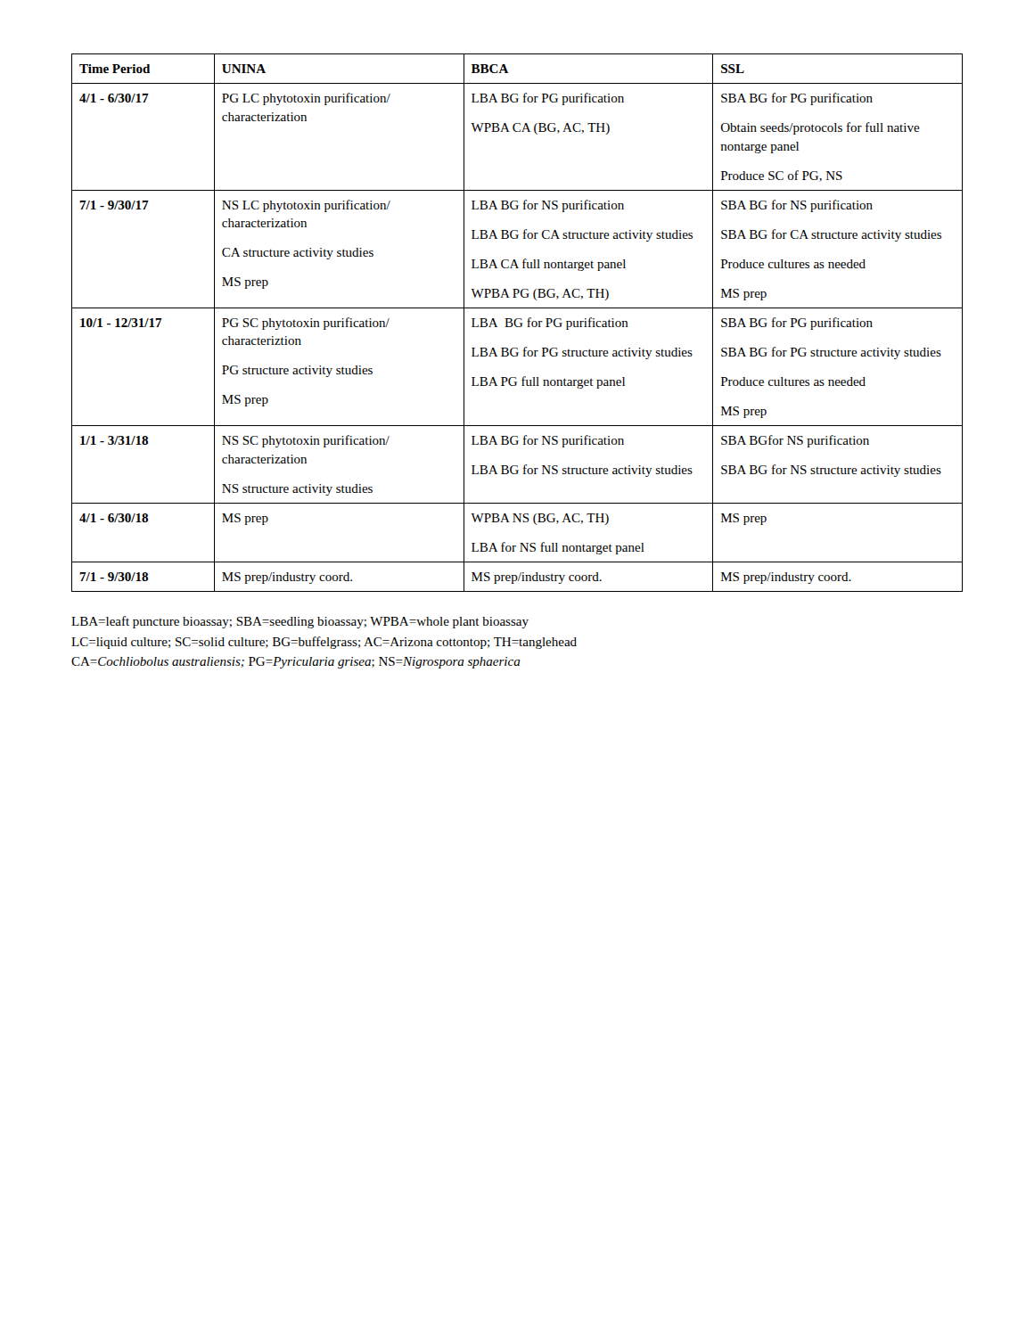| Time Period | UNINA | BBCA | SSL |
| --- | --- | --- | --- |
| 4/1 - 6/30/17 | PG LC phytotoxin purification/ characterization | LBA BG for PG purification WPBA CA (BG, AC, TH) | SBA BG for PG purification Obtain seeds/protocols for full native nontarge panel Produce SC of PG, NS |
| 7/1 - 9/30/17 | NS LC phytotoxin purification/ characterization CA structure activity studies MS prep | LBA BG for NS purification LBA BG for CA structure activity studies LBA CA full nontarget panel WPBA PG (BG, AC, TH) | SBA BG for NS purification SBA BG for CA structure activity studies Produce cultures as needed MS prep |
| 10/1 - 12/31/17 | PG SC phytotoxin purification/ characteriztion PG structure activity studies MS prep | LBA BG for PG purification LBA BG for PG structure activity studies LBA PG full nontarget panel | SBA BG for PG purification SBA BG for PG structure activity studies Produce cultures as needed MS prep |
| 1/1 - 3/31/18 | NS SC phytotoxin purification/ characterization NS structure activity studies | LBA BG for NS purification LBA BG for NS structure activity studies | SBA BGfor NS purification SBA BG for NS structure activity studies |
| 4/1 - 6/30/18 | MS prep | WPBA NS (BG, AC, TH) LBA for NS full nontarget panel | MS prep |
| 7/1 - 9/30/18 | MS prep/industry coord. | MS prep/industry coord. | MS prep/industry coord. |
LBA=leaft puncture bioassay; SBA=seedling bioassay; WPBA=whole plant bioassay
LC=liquid culture; SC=solid culture; BG=buffelgrass; AC=Arizona cottontop; TH=tanglehead
CA=Cochliobolus australiensis; PG=Pyricularia grisea; NS=Nigrospora sphaerica